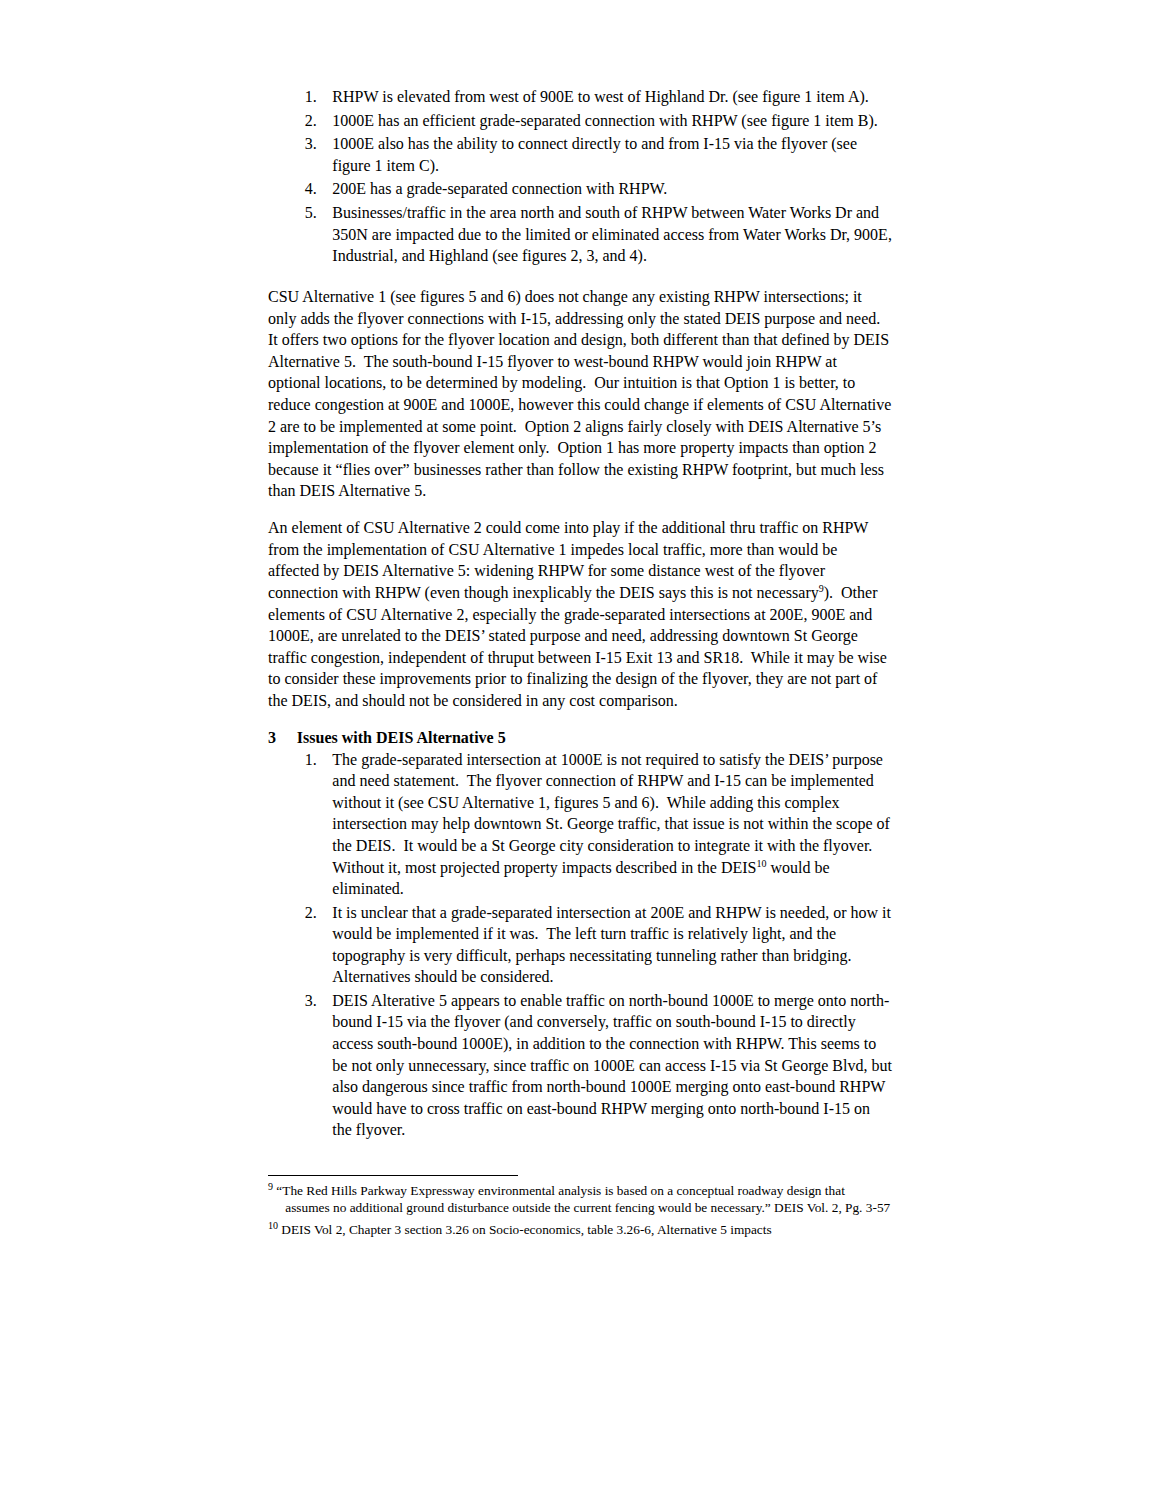RHPW is elevated from west of 900E to west of Highland Dr. (see figure 1 item A).
1000E has an efficient grade-separated connection with RHPW (see figure 1 item B).
1000E also has the ability to connect directly to and from I-15 via the flyover (see figure 1 item C).
200E has a grade-separated connection with RHPW.
Businesses/traffic in the area north and south of RHPW between Water Works Dr and 350N are impacted due to the limited or eliminated access from Water Works Dr, 900E, Industrial, and Highland (see figures 2, 3, and 4).
CSU Alternative 1 (see figures 5 and 6) does not change any existing RHPW intersections; it only adds the flyover connections with I-15, addressing only the stated DEIS purpose and need. It offers two options for the flyover location and design, both different than that defined by DEIS Alternative 5. The south-bound I-15 flyover to west-bound RHPW would join RHPW at optional locations, to be determined by modeling. Our intuition is that Option 1 is better, to reduce congestion at 900E and 1000E, however this could change if elements of CSU Alternative 2 are to be implemented at some point. Option 2 aligns fairly closely with DEIS Alternative 5’s implementation of the flyover element only. Option 1 has more property impacts than option 2 because it “flies over” businesses rather than follow the existing RHPW footprint, but much less than DEIS Alternative 5.
An element of CSU Alternative 2 could come into play if the additional thru traffic on RHPW from the implementation of CSU Alternative 1 impedes local traffic, more than would be affected by DEIS Alternative 5: widening RHPW for some distance west of the flyover connection with RHPW (even though inexplicably the DEIS says this is not necessary9). Other elements of CSU Alternative 2, especially the grade-separated intersections at 200E, 900E and 1000E, are unrelated to the DEIS’ stated purpose and need, addressing downtown St George traffic congestion, independent of thruput between I-15 Exit 13 and SR18. While it may be wise to consider these improvements prior to finalizing the design of the flyover, they are not part of the DEIS, and should not be considered in any cost comparison.
3 Issues with DEIS Alternative 5
The grade-separated intersection at 1000E is not required to satisfy the DEIS’ purpose and need statement. The flyover connection of RHPW and I-15 can be implemented without it (see CSU Alternative 1, figures 5 and 6). While adding this complex intersection may help downtown St. George traffic, that issue is not within the scope of the DEIS. It would be a St George city consideration to integrate it with the flyover. Without it, most projected property impacts described in the DEIS10 would be eliminated.
It is unclear that a grade-separated intersection at 200E and RHPW is needed, or how it would be implemented if it was. The left turn traffic is relatively light, and the topography is very difficult, perhaps necessitating tunneling rather than bridging. Alternatives should be considered.
DEIS Alterative 5 appears to enable traffic on north-bound 1000E to merge onto north-bound I-15 via the flyover (and conversely, traffic on south-bound I-15 to directly access south-bound 1000E), in addition to the connection with RHPW. This seems to be not only unnecessary, since traffic on 1000E can access I-15 via St George Blvd, but also dangerous since traffic from north-bound 1000E merging onto east-bound RHPW would have to cross traffic on east-bound RHPW merging onto north-bound I-15 on the flyover.
9 “The Red Hills Parkway Expressway environmental analysis is based on a conceptual roadway design that assumes no additional ground disturbance outside the current fencing would be necessary.” DEIS Vol. 2, Pg. 3-57
10 DEIS Vol 2, Chapter 3 section 3.26 on Socio-economics, table 3.26-6, Alternative 5 impacts